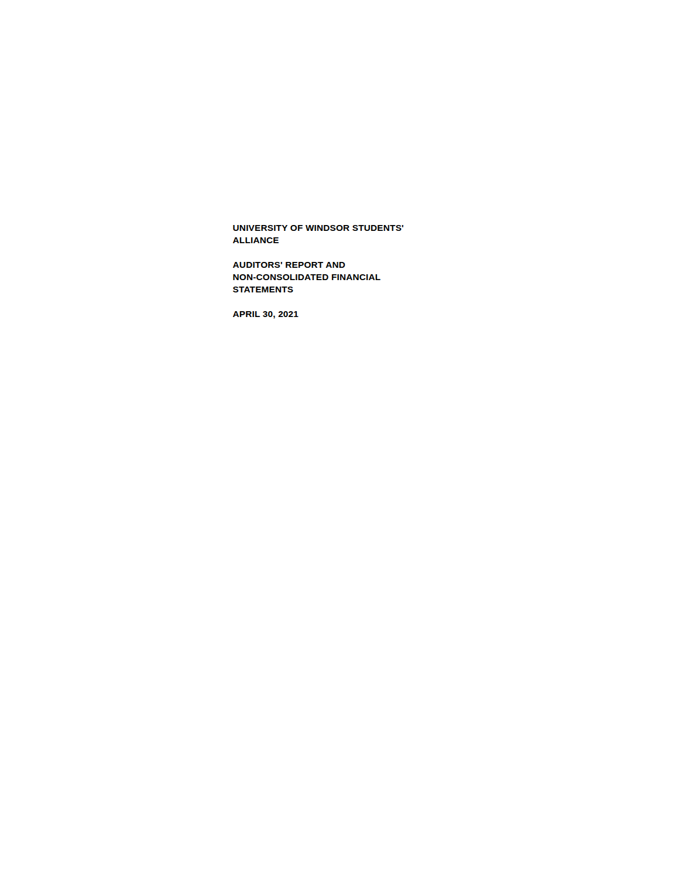UNIVERSITY OF WINDSOR STUDENTS'
ALLIANCE
AUDITORS' REPORT AND
NON-CONSOLIDATED FINANCIAL
STATEMENTS
APRIL 30, 2021